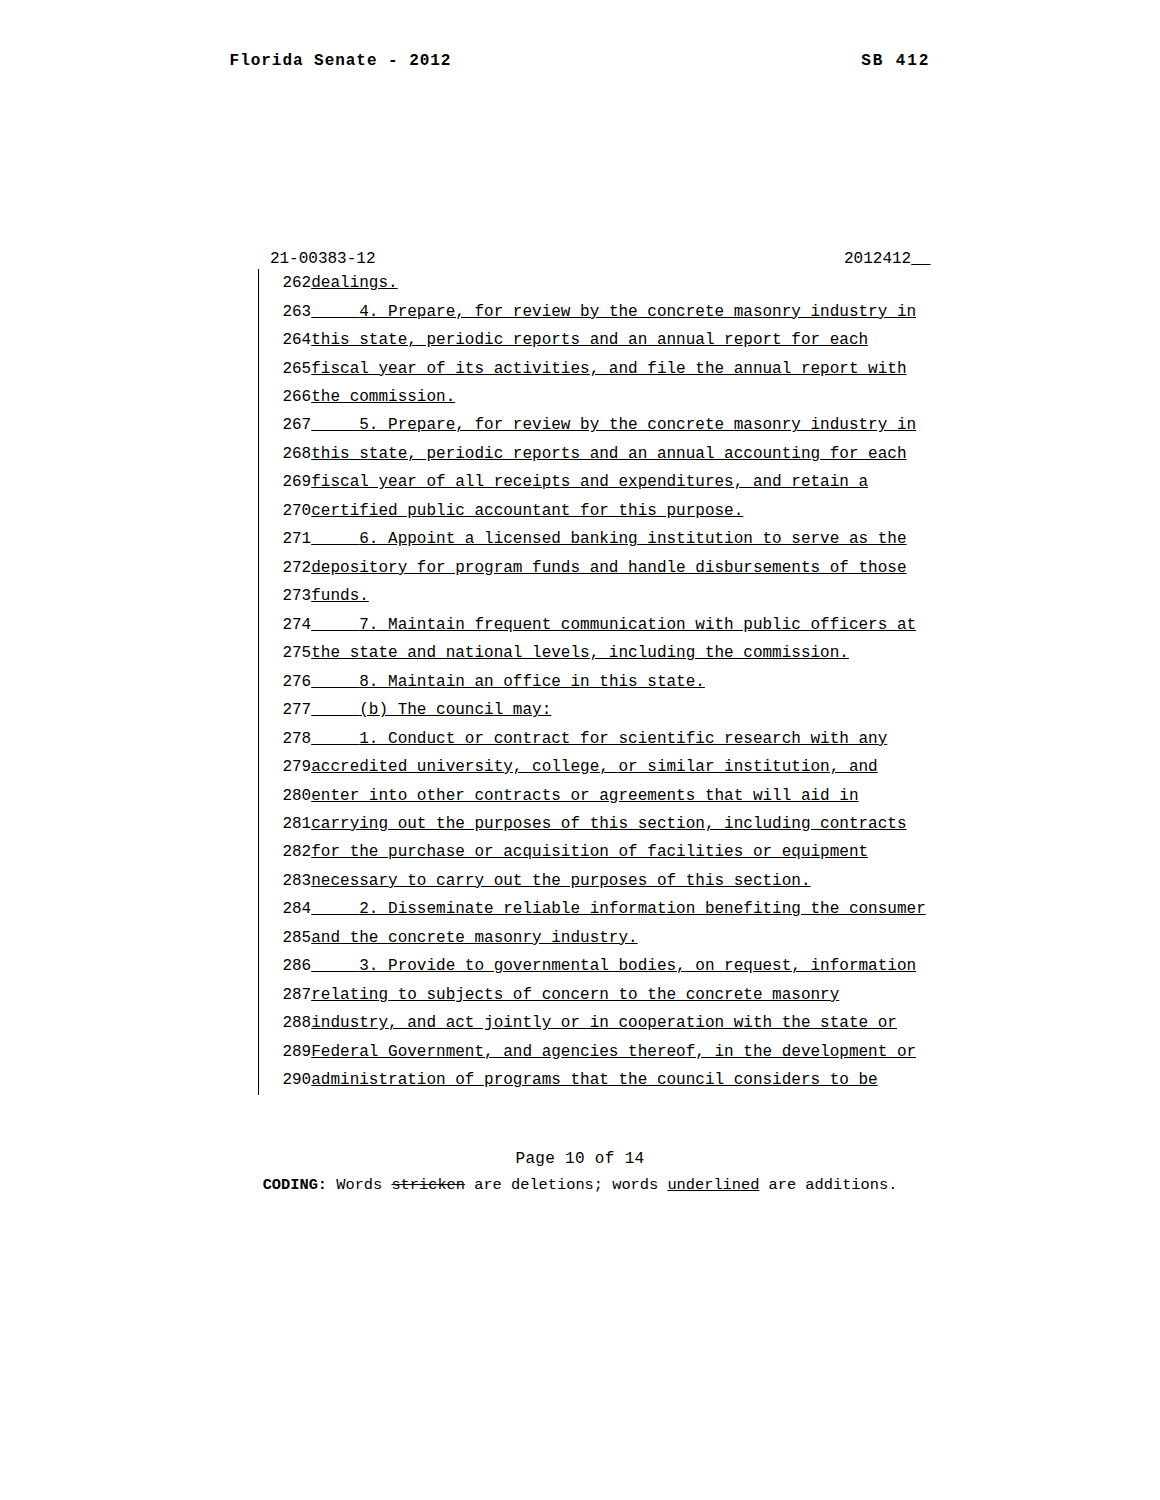Florida Senate - 2012
SB 412
21-00383-12
2012412__
| 262 | dealings. |
| 263 | 4. Prepare, for review by the concrete masonry industry in |
| 264 | this state, periodic reports and an annual report for each |
| 265 | fiscal year of its activities, and file the annual report with |
| 266 | the commission. |
| 267 | 5. Prepare, for review by the concrete masonry industry in |
| 268 | this state, periodic reports and an annual accounting for each |
| 269 | fiscal year of all receipts and expenditures, and retain a |
| 270 | certified public accountant for this purpose. |
| 271 | 6. Appoint a licensed banking institution to serve as the |
| 272 | depository for program funds and handle disbursements of those |
| 273 | funds. |
| 274 | 7. Maintain frequent communication with public officers at |
| 275 | the state and national levels, including the commission. |
| 276 | 8. Maintain an office in this state. |
| 277 | (b) The council may: |
| 278 | 1. Conduct or contract for scientific research with any |
| 279 | accredited university, college, or similar institution, and |
| 280 | enter into other contracts or agreements that will aid in |
| 281 | carrying out the purposes of this section, including contracts |
| 282 | for the purchase or acquisition of facilities or equipment |
| 283 | necessary to carry out the purposes of this section. |
| 284 | 2. Disseminate reliable information benefiting the consumer |
| 285 | and the concrete masonry industry. |
| 286 | 3. Provide to governmental bodies, on request, information |
| 287 | relating to subjects of concern to the concrete masonry |
| 288 | industry, and act jointly or in cooperation with the state or |
| 289 | Federal Government, and agencies thereof, in the development or |
| 290 | administration of programs that the council considers to be |
Page 10 of 14
CODING: Words stricken are deletions; words underlined are additions.